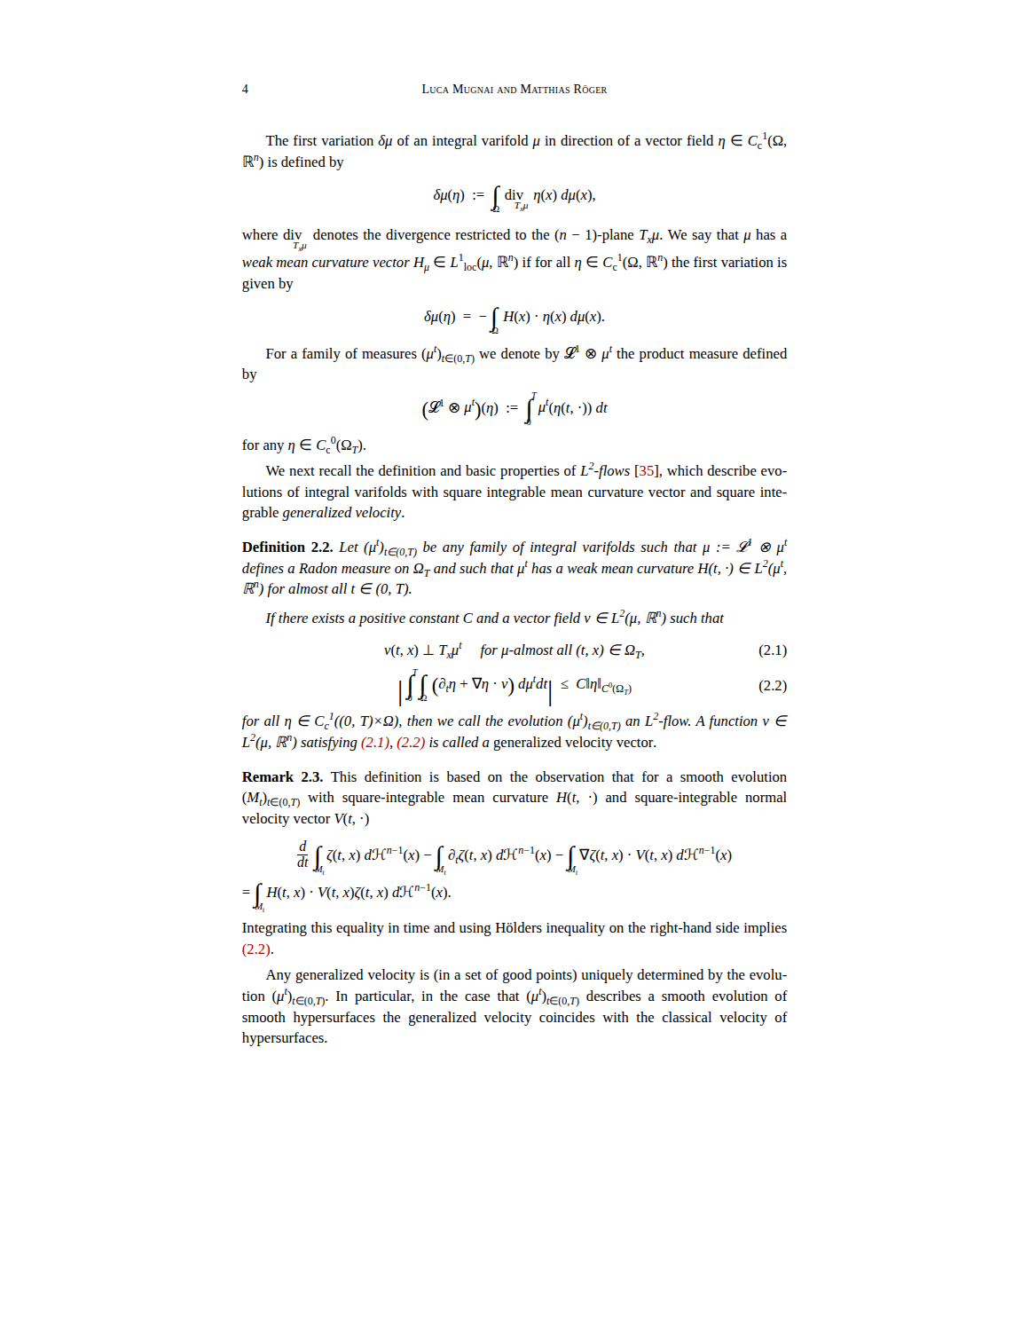4 Luca Mugnai and Matthias Röger
The first variation δμ of an integral varifold μ in direction of a vector field η ∈ Cc1(Ω, ℝn) is defined by
δμ(η) := ∫Ω div Txμ η(x) dμ(x),
where div Txμ denotes the divergence restricted to the (n − 1)-plane Txμ. We say that μ has a weak mean curvature vector Hμ ∈ L1loc(μ, ℝn) if for all η ∈ Cc1(Ω, ℝn) the first variation is given by
δμ(η) = − ∫Ω H(x) · η(x) dμ(x).
For a family of measures (μt)t∈(0,T) we denote by 𝓛1 ⊗ μt the product measure defined by
(𝓛1 ⊗ μt)(η) := ∫T 0 μt(η(t, ·)) dt
for any η ∈ Cc0(ΩT).
We next recall the definition and basic properties of L2-flows [35], which describe evolutions of integral varifolds with square integrable mean curvature vector and square integrable generalized velocity.
Definition 2.2. Let (μt)t∈(0,T) be any family of integral varifolds such that μ := 𝓛1 ⊗ μt defines a Radon measure on ΩT and such that μt has a weak mean curvature H(t, ·) ∈ L2(μt, ℝn) for almost all t ∈ (0, T).
If there exists a positive constant C and a vector field v ∈ L2(μ, ℝn) such that
v(t, x) ⊥ Txμt for μ-almost all (t, x) ∈ ΩT,
(2.1)
| ∫T 0 ∫Ω (∂tη + ∇η · v) dμtdt| ≤ C‖η‖C0(ΩT)
(2.2)
for all η ∈ Cc1((0, T)×Ω), then we call the evolution (μt)t∈(0,T) an L2-flow. A function v ∈ L2(μ, ℝn) satisfying (2.1), (2.2) is called a generalized velocity vector.
Remark 2.3. This definition is based on the observation that for a smooth evolution (Mt)t∈(0,T) with square-integrable mean curvature H(t, ·) and square-integrable normal velocity vector V(t, ·)
ddt ∫Mt ζ(t, x) d ℋn−1(x) − ∫Mt ∂tζ(t, x) d ℋn−1(x) − ∫Mt ∇ζ(t, x) · V(t, x) d ℋn−1(x)
= ∫Mt H(t, x) · V(t, x)ζ(t, x) d ℋn−1(x).
Integrating this equality in time and using Hölders inequality on the right-hand side implies (2.2).
Any generalized velocity is (in a set of good points) uniquely determined by the evolution (μt)t∈(0,T). In particular, in the case that (μt)t∈(0,T) describes a smooth evolution of smooth hypersurfaces the generalized velocity coincides with the classical velocity of hypersurfaces.